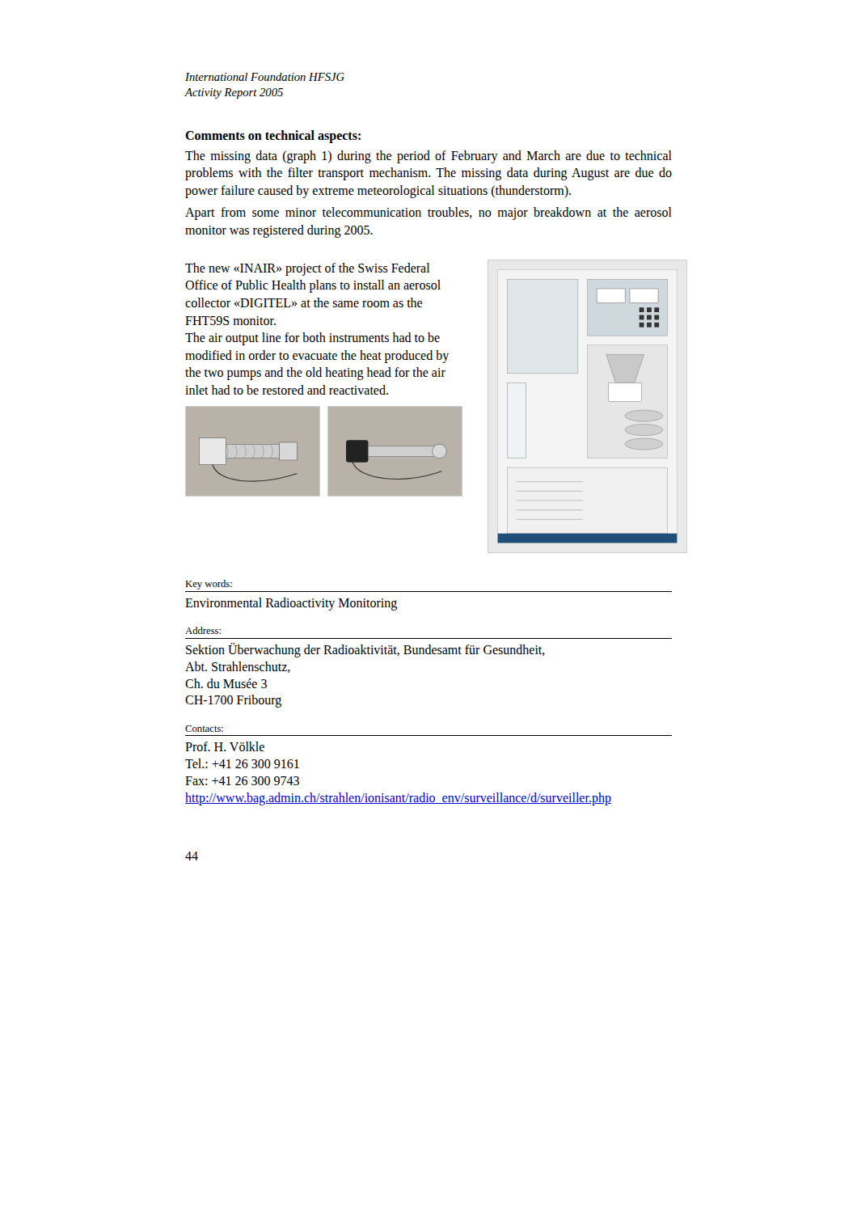International Foundation HFSJG
Activity Report 2005
Comments on technical aspects:
The missing data (graph 1) during the period of February and March are due to technical problems with the filter transport mechanism. The missing data during August are due do power failure caused by extreme meteorological situations (thunderstorm).
Apart from some minor telecommunication troubles, no major breakdown at the aerosol monitor was registered during 2005.
The new «INAIR» project of the Swiss Federal Office of Public Health plans to install an aerosol collector «DIGITEL» at the same room as the FHT59S monitor.
The air output line for both instruments had to be modified in order to evacuate the heat produced by the two pumps and the old heating head for the air inlet had to be restored and reactivated.
Key words:
Environmental Radioactivity Monitoring
Address:
Sektion Überwachung der Radioaktivität, Bundesamt für Gesundheit,
Abt. Strahlenschutz,
Ch. du Musée 3
CH-1700 Fribourg
Contacts:
Prof. H. Völkle
Tel.: +41 26 300 9161
Fax: +41 26 300 9743
http://www.bag.admin.ch/strahlen/ionisant/radio_env/surveillance/d/surveiller.php
44